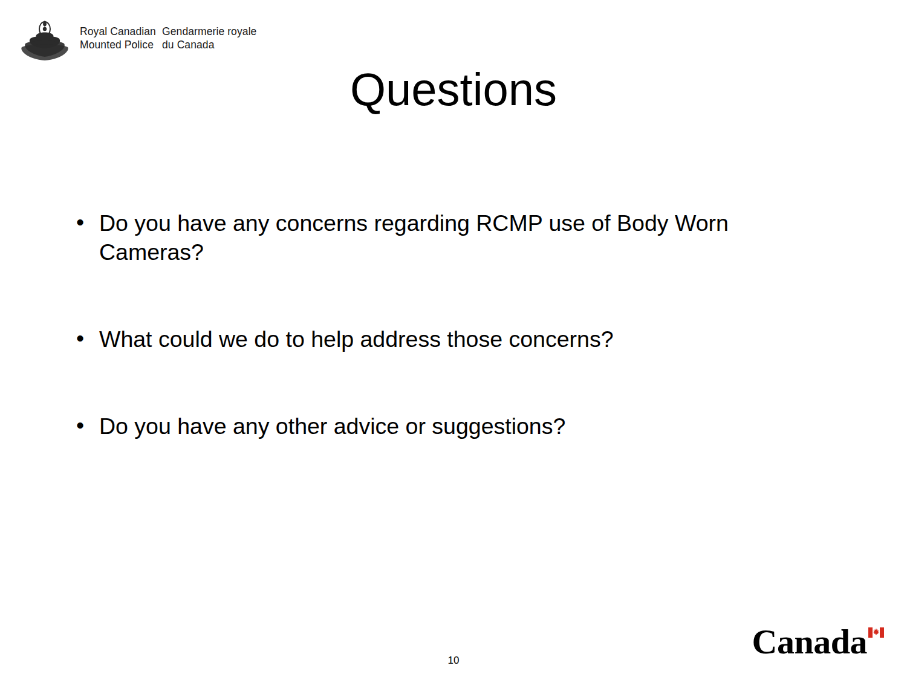Royal Canadian Gendarmerie royale
Mounted Police du Canada
Questions
Do you have any concerns regarding RCMP use of Body Worn Cameras?
What could we do to help address those concerns?
Do you have any other advice or suggestions?
10
Canada